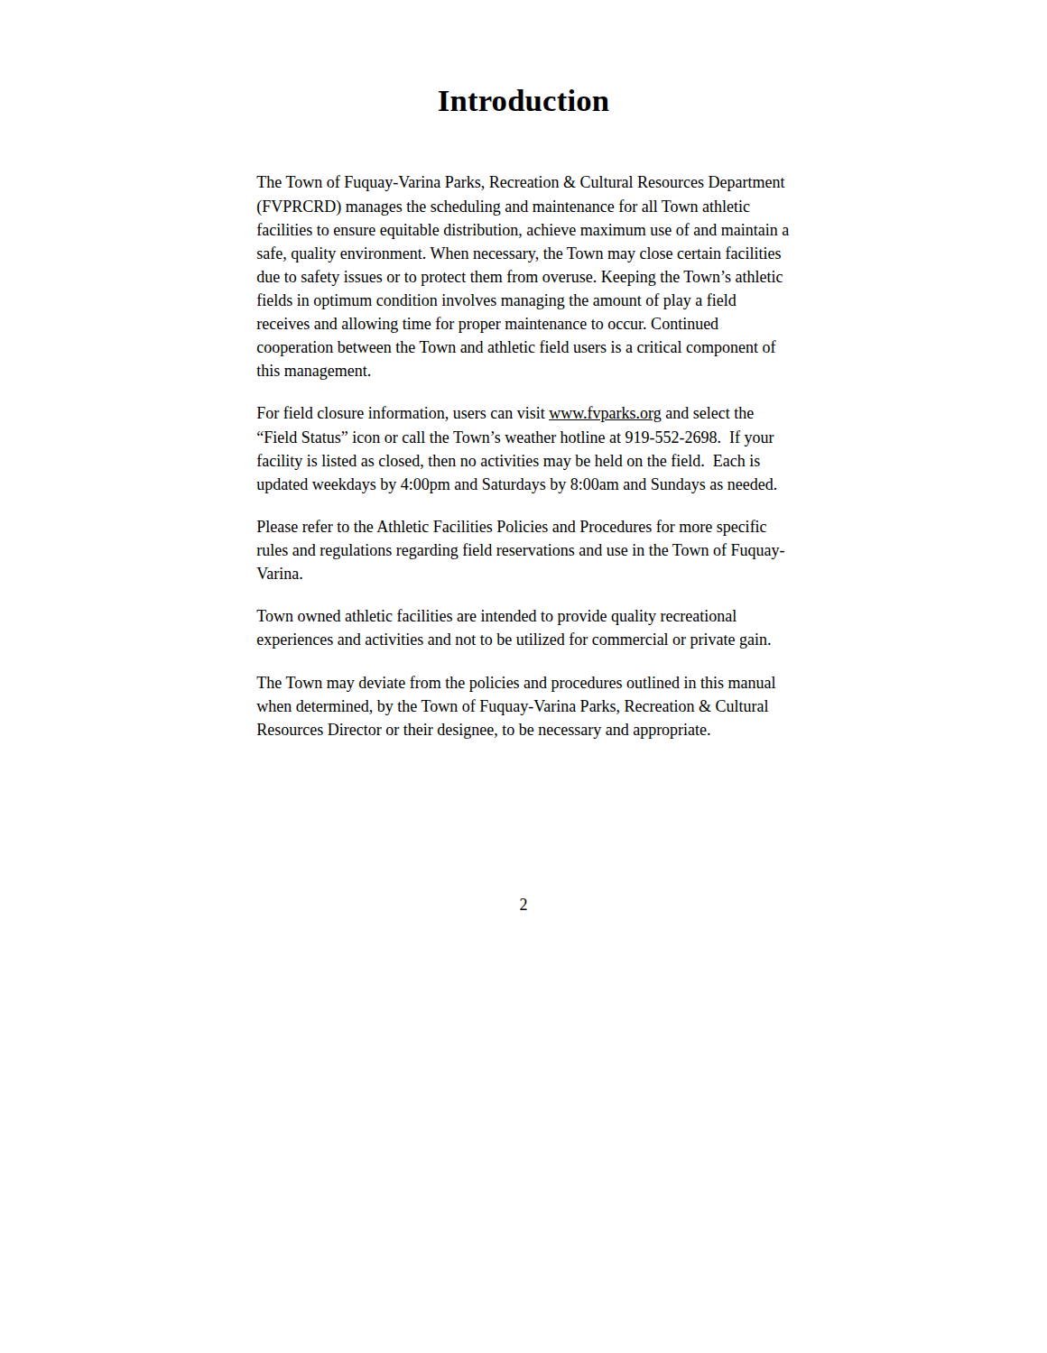Introduction
The Town of Fuquay-Varina Parks, Recreation & Cultural Resources Department (FVPRCRD) manages the scheduling and maintenance for all Town athletic facilities to ensure equitable distribution, achieve maximum use of and maintain a safe, quality environment. When necessary, the Town may close certain facilities due to safety issues or to protect them from overuse. Keeping the Town’s athletic fields in optimum condition involves managing the amount of play a field receives and allowing time for proper maintenance to occur. Continued cooperation between the Town and athletic field users is a critical component of this management.
For field closure information, users can visit www.fvparks.org and select the “Field Status” icon or call the Town’s weather hotline at 919-552-2698. If your facility is listed as closed, then no activities may be held on the field. Each is updated weekdays by 4:00pm and Saturdays by 8:00am and Sundays as needed.
Please refer to the Athletic Facilities Policies and Procedures for more specific rules and regulations regarding field reservations and use in the Town of Fuquay-Varina.
Town owned athletic facilities are intended to provide quality recreational experiences and activities and not to be utilized for commercial or private gain.
The Town may deviate from the policies and procedures outlined in this manual when determined, by the Town of Fuquay-Varina Parks, Recreation & Cultural Resources Director or their designee, to be necessary and appropriate.
2